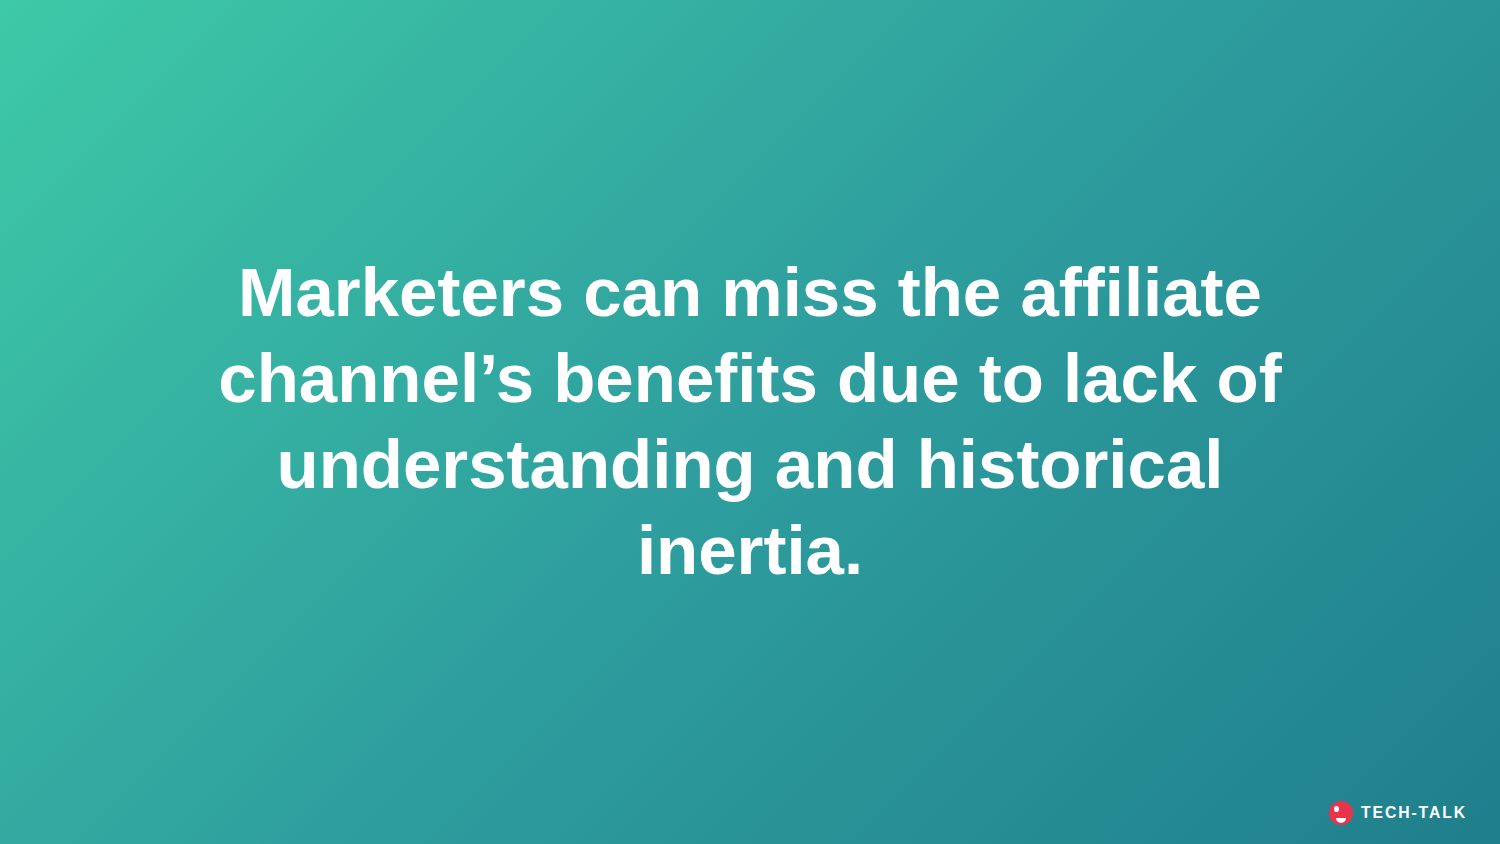Marketers can miss the affiliate channel’s benefits due to lack of understanding and historical inertia.
TECH-TALK